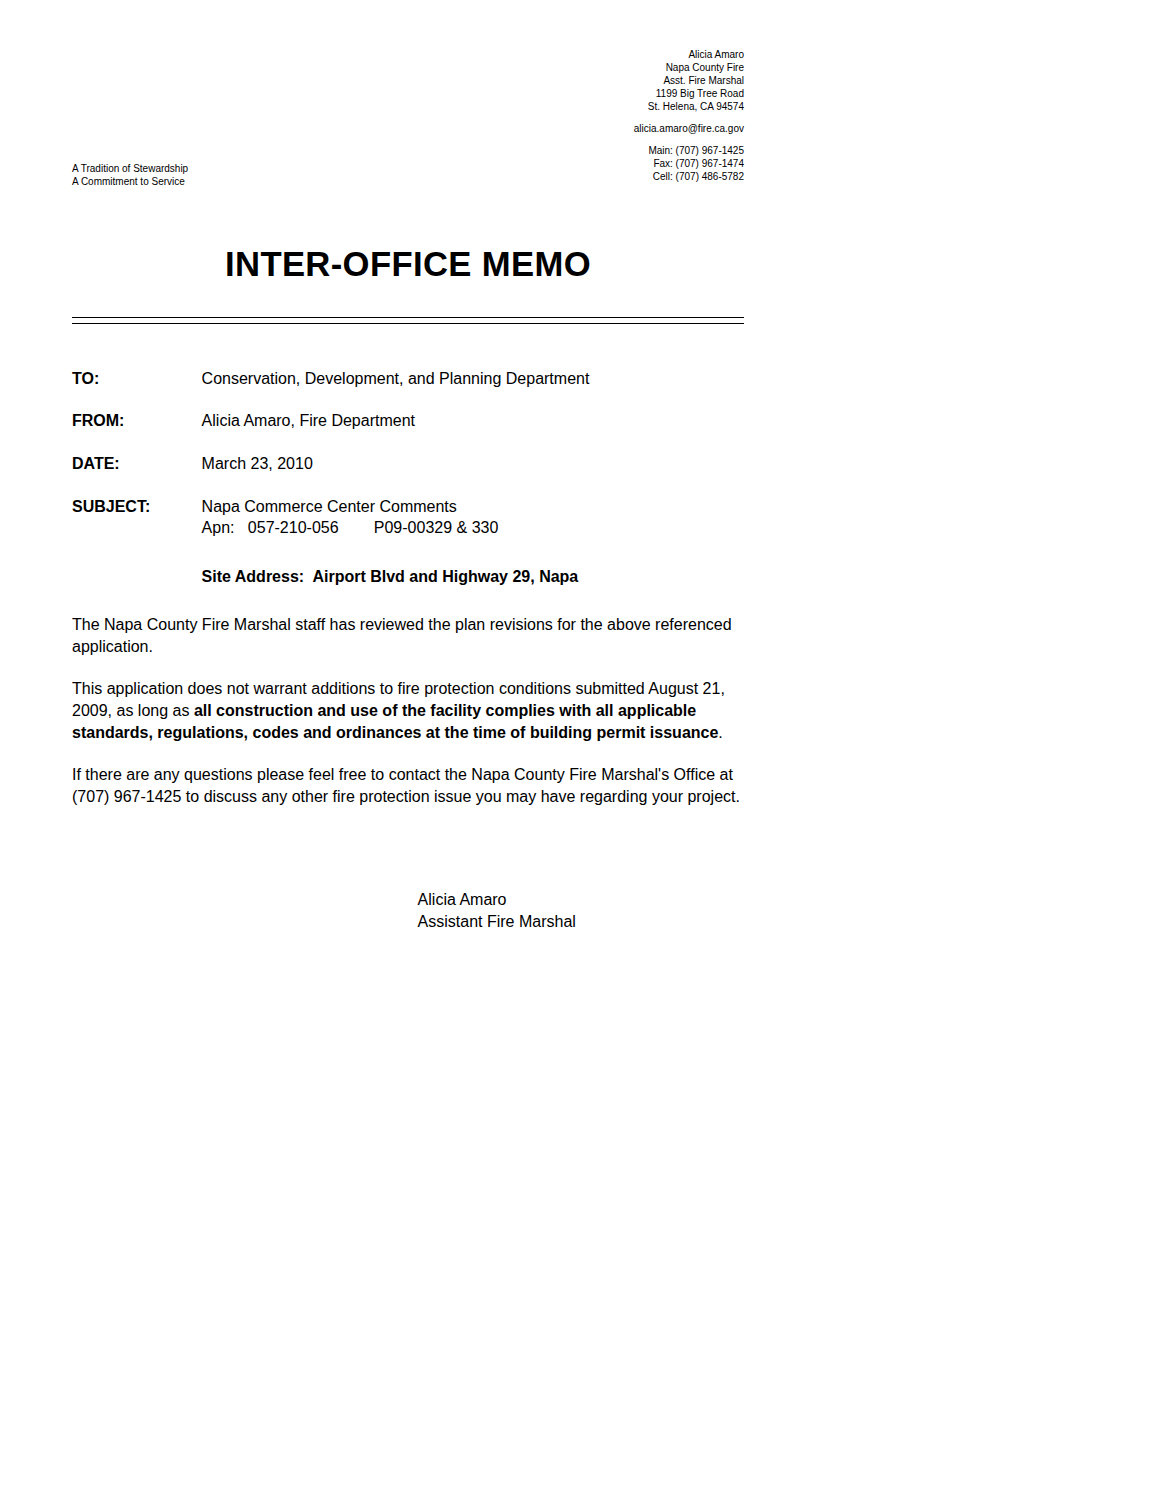NAPA COUNTY
CALIFORNIA
A Tradition of Stewardship
A Commitment to Service
Alicia Amaro
Napa County Fire
Asst. Fire Marshal
1199 Big Tree Road
St. Helena, CA 94574
alicia.amaro@fire.ca.gov
Main: (707) 967-1425
Fax: (707) 967-1474
Cell: (707) 486-5782
INTER-OFFICE MEMO
TO:
Conservation, Development, and Planning Department
FROM:
Alicia Amaro, Fire Department
DATE:
March 23, 2010
SUBJECT:
Napa Commerce Center Comments
Apn: 057-210-056 P09-00329 & 330
Site Address: Airport Blvd and Highway 29, Napa
The Napa County Fire Marshal staff has reviewed the plan revisions for the above referenced application.
This application does not warrant additions to fire protection conditions submitted August 21, 2009, as long as all construction and use of the facility complies with all applicable standards, regulations, codes and ordinances at the time of building permit issuance.
If there are any questions please feel free to contact the Napa County Fire Marshal's Office at (707) 967-1425 to discuss any other fire protection issue you may have regarding your project.
Alicia Amaro
Assistant Fire Marshal